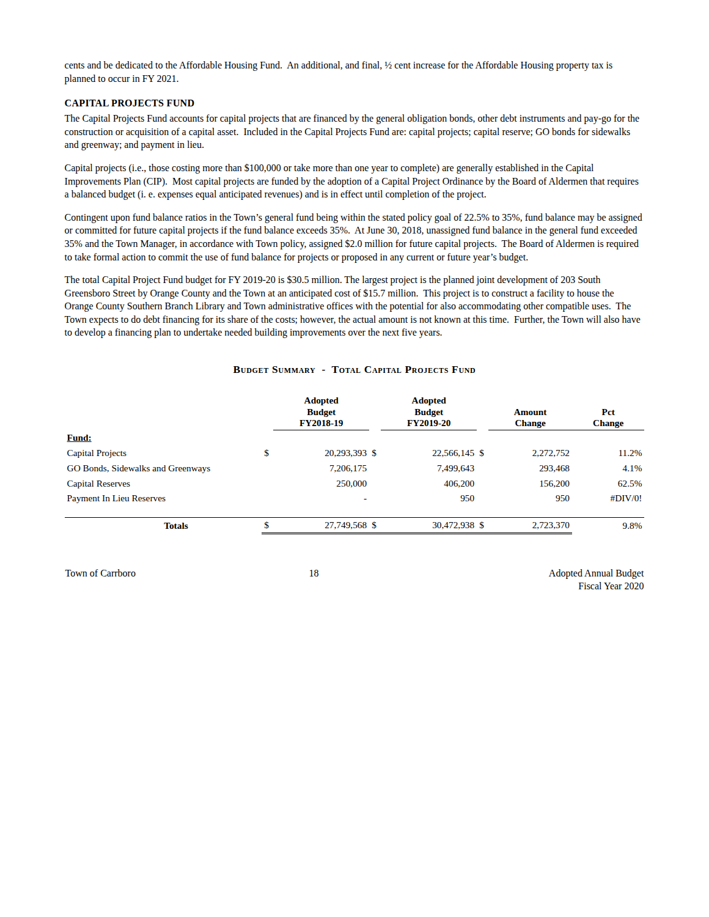cents and be dedicated to the Affordable Housing Fund. An additional, and final, ½ cent increase for the Affordable Housing property tax is planned to occur in FY 2021.
CAPITAL PROJECTS FUND
The Capital Projects Fund accounts for capital projects that are financed by the general obligation bonds, other debt instruments and pay-go for the construction or acquisition of a capital asset. Included in the Capital Projects Fund are: capital projects; capital reserve; GO bonds for sidewalks and greenway; and payment in lieu.
Capital projects (i.e., those costing more than $100,000 or take more than one year to complete) are generally established in the Capital Improvements Plan (CIP). Most capital projects are funded by the adoption of a Capital Project Ordinance by the Board of Aldermen that requires a balanced budget (i. e. expenses equal anticipated revenues) and is in effect until completion of the project.
Contingent upon fund balance ratios in the Town’s general fund being within the stated policy goal of 22.5% to 35%, fund balance may be assigned or committed for future capital projects if the fund balance exceeds 35%. At June 30, 2018, unassigned fund balance in the general fund exceeded 35% and the Town Manager, in accordance with Town policy, assigned $2.0 million for future capital projects. The Board of Aldermen is required to take formal action to commit the use of fund balance for projects or proposed in any current or future year’s budget.
The total Capital Project Fund budget for FY 2019-20 is $30.5 million. The largest project is the planned joint development of 203 South Greensboro Street by Orange County and the Town at an anticipated cost of $15.7 million. This project is to construct a facility to house the Orange County Southern Branch Library and Town administrative offices with the potential for also accommodating other compatible uses. The Town expects to do debt financing for its share of the costs; however, the actual amount is not known at this time. Further, the Town will also have to develop a financing plan to undertake needed building improvements over the next five years.
Budget Summary - Total Capital Projects Fund
| | | Adopted Budget FY2018-19 | | Adopted Budget FY2019-20 | | Amount Change | Pct Change |
| --- | --- | --- | --- | --- | --- | --- | --- |
| Fund: |
| Capital Projects | $ | 20,293,393 | $ | 22,566,145 | $ | 2,272,752 | 11.2% |
| GO Bonds, Sidewalks and Greenways | | 7,206,175 | | 7,499,643 | | 293,468 | 4.1% |
| Capital Reserves | | 250,000 | | 406,200 | | 156,200 | 62.5% |
| Payment In Lieu Reserves | | - | | 950 | | 950 | #DIV/0! |
| Totals | $ | 27,749,568 | $ | 30,472,938 | $ | 2,723,370 | 9.8% |
| Town of Carrboro | 18 | Adopted Annual Budget Fiscal Year 2020 |